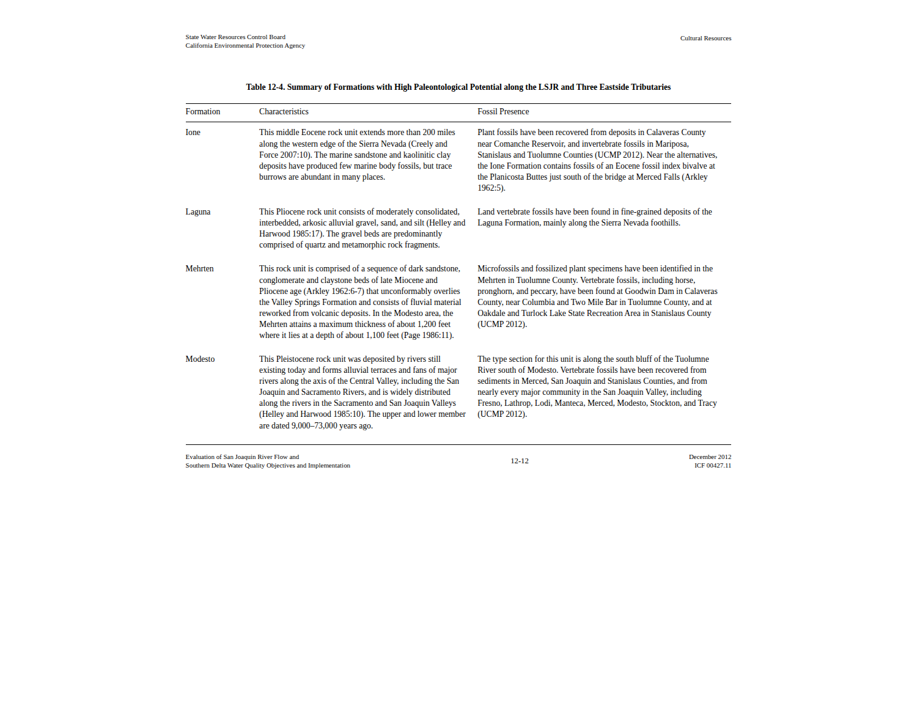State Water Resources Control Board
California Environmental Protection Agency
Cultural Resources
Table 12-4. Summary of Formations with High Paleontological Potential along the LSJR and Three Eastside Tributaries
| Formation | Characteristics | Fossil Presence |
| --- | --- | --- |
| Ione | This middle Eocene rock unit extends more than 200 miles along the western edge of the Sierra Nevada (Creely and Force 2007:10). The marine sandstone and kaolinitic clay deposits have produced few marine body fossils, but trace burrows are abundant in many places. | Plant fossils have been recovered from deposits in Calaveras County near Comanche Reservoir, and invertebrate fossils in Mariposa, Stanislaus and Tuolumne Counties (UCMP 2012). Near the alternatives, the Ione Formation contains fossils of an Eocene fossil index bivalve at the Planicosta Buttes just south of the bridge at Merced Falls (Arkley 1962:5). |
| Laguna | This Pliocene rock unit consists of moderately consolidated, interbedded, arkosic alluvial gravel, sand, and silt (Helley and Harwood 1985:17). The gravel beds are predominantly comprised of quartz and metamorphic rock fragments. | Land vertebrate fossils have been found in fine-grained deposits of the Laguna Formation, mainly along the Sierra Nevada foothills. |
| Mehrten | This rock unit is comprised of a sequence of dark sandstone, conglomerate and claystone beds of late Miocene and Pliocene age (Arkley 1962:6-7) that unconformably overlies the Valley Springs Formation and consists of fluvial material reworked from volcanic deposits. In the Modesto area, the Mehrten attains a maximum thickness of about 1,200 feet where it lies at a depth of about 1,100 feet (Page 1986:11). | Microfossils and fossilized plant specimens have been identified in the Mehrten in Tuolumne County. Vertebrate fossils, including horse, pronghorn, and peccary, have been found at Goodwin Dam in Calaveras County, near Columbia and Two Mile Bar in Tuolumne County, and at Oakdale and Turlock Lake State Recreation Area in Stanislaus County (UCMP 2012). |
| Modesto | This Pleistocene rock unit was deposited by rivers still existing today and forms alluvial terraces and fans of major rivers along the axis of the Central Valley, including the San Joaquin and Sacramento Rivers, and is widely distributed along the rivers in the Sacramento and San Joaquin Valleys (Helley and Harwood 1985:10). The upper and lower member are dated 9,000–73,000 years ago. | The type section for this unit is along the south bluff of the Tuolumne River south of Modesto. Vertebrate fossils have been recovered from sediments in Merced, San Joaquin and Stanislaus Counties, and from nearly every major community in the San Joaquin Valley, including Fresno, Lathrop, Lodi, Manteca, Merced, Modesto, Stockton, and Tracy (UCMP 2012). |
Evaluation of San Joaquin River Flow and
Southern Delta Water Quality Objectives and Implementation
12-12
December 2012
ICF 00427.11